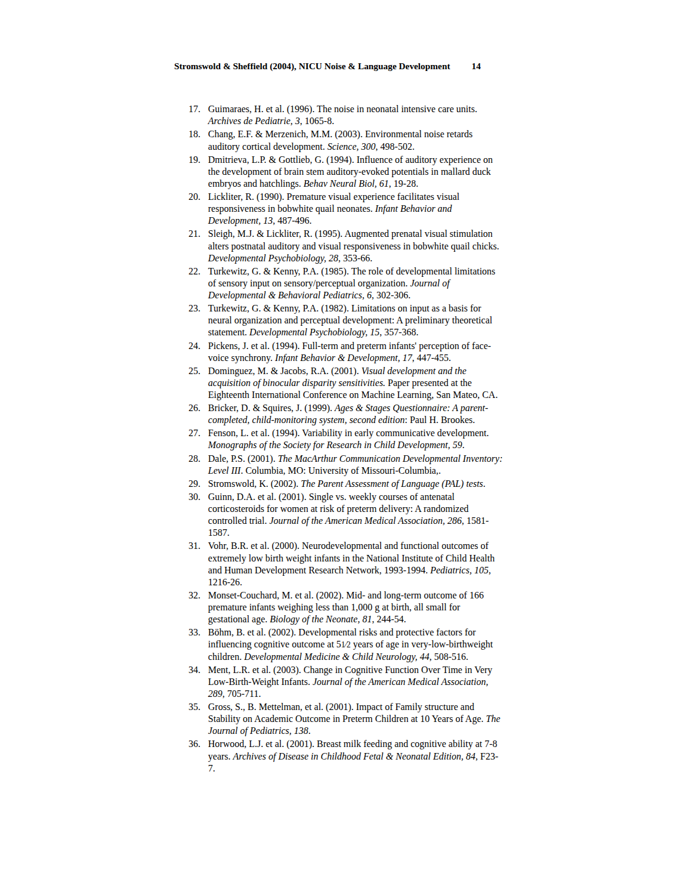Stromswold & Sheffield (2004), NICU Noise & Language Development 14
17. Guimaraes, H. et al. (1996). The noise in neonatal intensive care units. Archives de Pediatrie, 3, 1065-8.
18. Chang, E.F. & Merzenich, M.M. (2003). Environmental noise retards auditory cortical development. Science, 300, 498-502.
19. Dmitrieva, L.P. & Gottlieb, G. (1994). Influence of auditory experience on the development of brain stem auditory-evoked potentials in mallard duck embryos and hatchlings. Behav Neural Biol, 61, 19-28.
20. Lickliter, R. (1990). Premature visual experience facilitates visual responsiveness in bobwhite quail neonates. Infant Behavior and Development, 13, 487-496.
21. Sleigh, M.J. & Lickliter, R. (1995). Augmented prenatal visual stimulation alters postnatal auditory and visual responsiveness in bobwhite quail chicks. Developmental Psychobiology, 28, 353-66.
22. Turkewitz, G. & Kenny, P.A. (1985). The role of developmental limitations of sensory input on sensory/perceptual organization. Journal of Developmental & Behavioral Pediatrics, 6, 302-306.
23. Turkewitz, G. & Kenny, P.A. (1982). Limitations on input as a basis for neural organization and perceptual development: A preliminary theoretical statement. Developmental Psychobiology, 15, 357-368.
24. Pickens, J. et al. (1994). Full-term and preterm infants' perception of face-voice synchrony. Infant Behavior & Development, 17, 447-455.
25. Dominguez, M. & Jacobs, R.A. (2001). Visual development and the acquisition of binocular disparity sensitivities. Paper presented at the Eighteenth International Conference on Machine Learning, San Mateo, CA.
26. Bricker, D. & Squires, J. (1999). Ages & Stages Questionnaire: A parent-completed, child-monitoring system, second edition: Paul H. Brookes.
27. Fenson, L. et al. (1994). Variability in early communicative development. Monographs of the Society for Research in Child Development, 59.
28. Dale, P.S. (2001). The MacArthur Communication Developmental Inventory: Level III. Columbia, MO: University of Missouri-Columbia,.
29. Stromswold, K. (2002). The Parent Assessment of Language (PAL) tests.
30. Guinn, D.A. et al. (2001). Single vs. weekly courses of antenatal corticosteroids for women at risk of preterm delivery: A randomized controlled trial. Journal of the American Medical Association, 286, 1581-1587.
31. Vohr, B.R. et al. (2000). Neurodevelopmental and functional outcomes of extremely low birth weight infants in the National Institute of Child Health and Human Development Research Network, 1993-1994. Pediatrics, 105, 1216-26.
32. Monset-Couchard, M. et al. (2002). Mid- and long-term outcome of 166 premature infants weighing less than 1,000 g at birth, all small for gestational age. Biology of the Neonate, 81, 244-54.
33. Böhm, B. et al. (2002). Developmental risks and protective factors for influencing cognitive outcome at 51⁄2 years of age in very-low-birthweight children. Developmental Medicine & Child Neurology, 44, 508-516.
34. Ment, L.R. et al. (2003). Change in Cognitive Function Over Time in Very Low-Birth-Weight Infants. Journal of the American Medical Association, 289, 705-711.
35. Gross, S., B. Mettelman, et al. (2001). Impact of Family structure and Stability on Academic Outcome in Preterm Children at 10 Years of Age. The Journal of Pediatrics, 138.
36. Horwood, L.J. et al. (2001). Breast milk feeding and cognitive ability at 7-8 years. Archives of Disease in Childhood Fetal & Neonatal Edition, 84, F23-7.